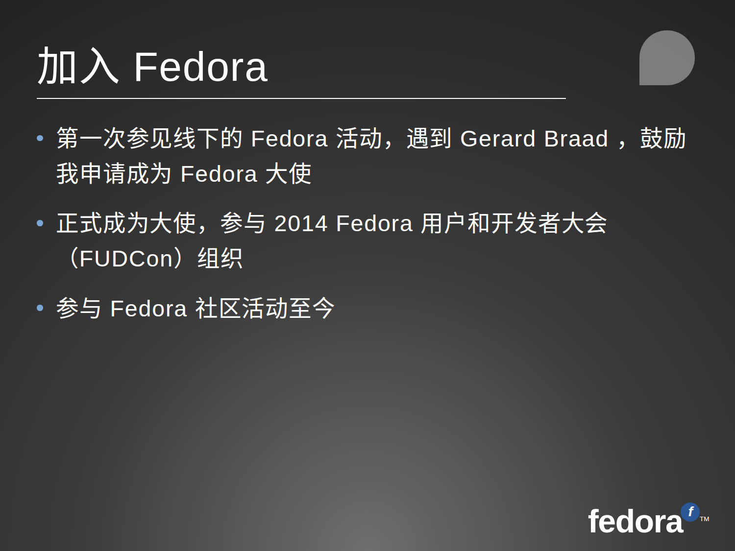加入 Fedora
第一次参见线下的 Fedora 活动，遇到 Gerard Braad ，鼓励我申请成为 Fedora 大使
正式成为大使，参与 2014 Fedora 用户和开发者大会（FUDCon）组织
参与 Fedora 社区活动至今
fedora TM